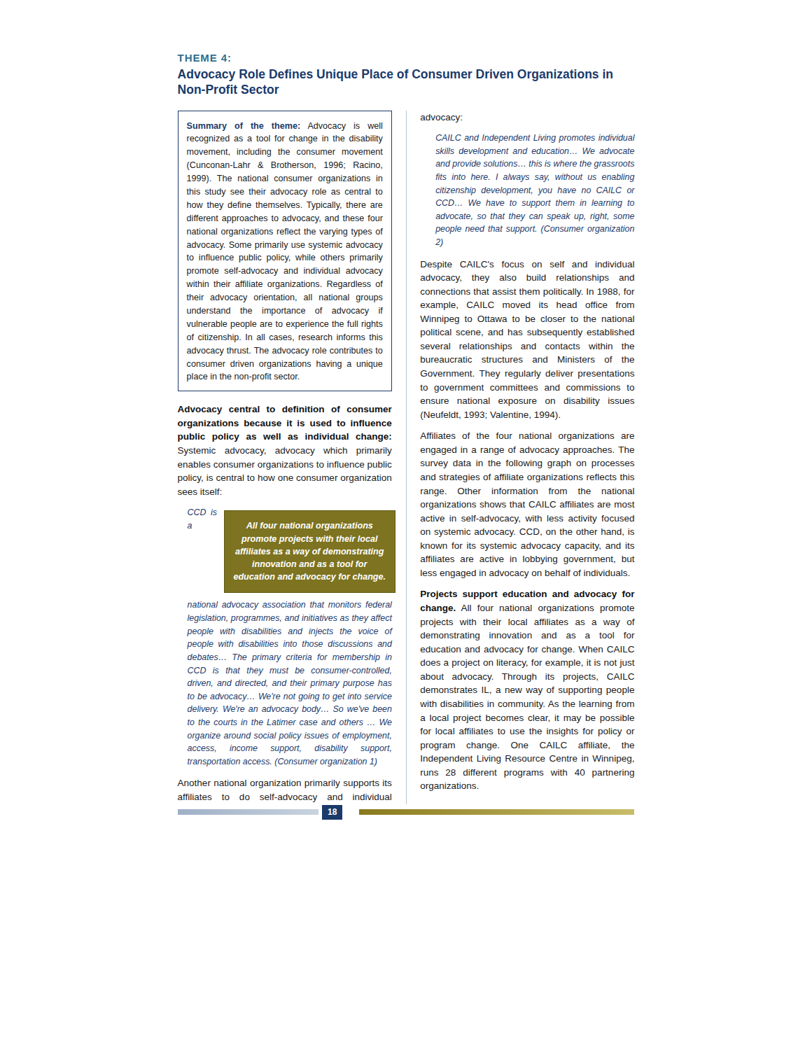THEME 4:
Advocacy Role Defines Unique Place of Consumer Driven Organizations in Non-Profit Sector
Summary of the theme: Advocacy is well recognized as a tool for change in the disability movement, including the consumer movement (Cunconan-Lahr & Brotherson, 1996; Racino, 1999). The national consumer organizations in this study see their advocacy role as central to how they define themselves. Typically, there are different approaches to advocacy, and these four national organizations reflect the varying types of advocacy. Some primarily use systemic advocacy to influence public policy, while others primarily promote self-advocacy and individual advocacy within their affiliate organizations. Regardless of their advocacy orientation, all national groups understand the importance of advocacy if vulnerable people are to experience the full rights of citizenship. In all cases, research informs this advocacy thrust. The advocacy role contributes to consumer driven organizations having a unique place in the non-profit sector.
Advocacy central to definition of consumer organizations because it is used to influence public policy as well as individual change: Systemic advocacy, advocacy which primarily enables consumer organizations to influence public policy, is central to how one consumer organization sees itself:
All four national organizations promote projects with their local affiliates as a way of demonstrating innovation and as a tool for education and advocacy for change.
CCD is a national advocacy association that monitors federal legislation, programmes, and initiatives as they affect people with disabilities and injects the voice of people with disabilities into those discussions and debates… The primary criteria for membership in CCD is that they must be consumer-controlled, driven, and directed, and their primary purpose has to be advocacy… We're not going to get into service delivery. We're an advocacy body… So we've been to the courts in the Latimer case and others … We organize around social policy issues of employment, access, income support, disability support, transportation access. (Consumer organization 1)
Another national organization primarily supports its affiliates to do self-advocacy and individual advocacy:
CAILC and Independent Living promotes individual skills development and education… We advocate and provide solutions… this is where the grassroots fits into here. I always say, without us enabling citizenship development, you have no CAILC or CCD… We have to support them in learning to advocate, so that they can speak up, right, some people need that support. (Consumer organization 2)
Despite CAILC's focus on self and individual advocacy, they also build relationships and connections that assist them politically. In 1988, for example, CAILC moved its head office from Winnipeg to Ottawa to be closer to the national political scene, and has subsequently established several relationships and contacts within the bureaucratic structures and Ministers of the Government. They regularly deliver presentations to government committees and commissions to ensure national exposure on disability issues (Neufeldt, 1993; Valentine, 1994).
Affiliates of the four national organizations are engaged in a range of advocacy approaches. The survey data in the following graph on processes and strategies of affiliate organizations reflects this range. Other information from the national organizations shows that CAILC affiliates are most active in self-advocacy, with less activity focused on systemic advocacy. CCD, on the other hand, is known for its systemic advocacy capacity, and its affiliates are active in lobbying government, but less engaged in advocacy on behalf of individuals.
Projects support education and advocacy for change. All four national organizations promote projects with their local affiliates as a way of demonstrating innovation and as a tool for education and advocacy for change. When CAILC does a project on literacy, for example, it is not just about advocacy. Through its projects, CAILC demonstrates IL, a new way of supporting people with disabilities in community. As the learning from a local project becomes clear, it may be possible for local affiliates to use the insights for policy or program change. One CAILC affiliate, the Independent Living Resource Centre in Winnipeg, runs 28 different programs with 40 partnering organizations.
18